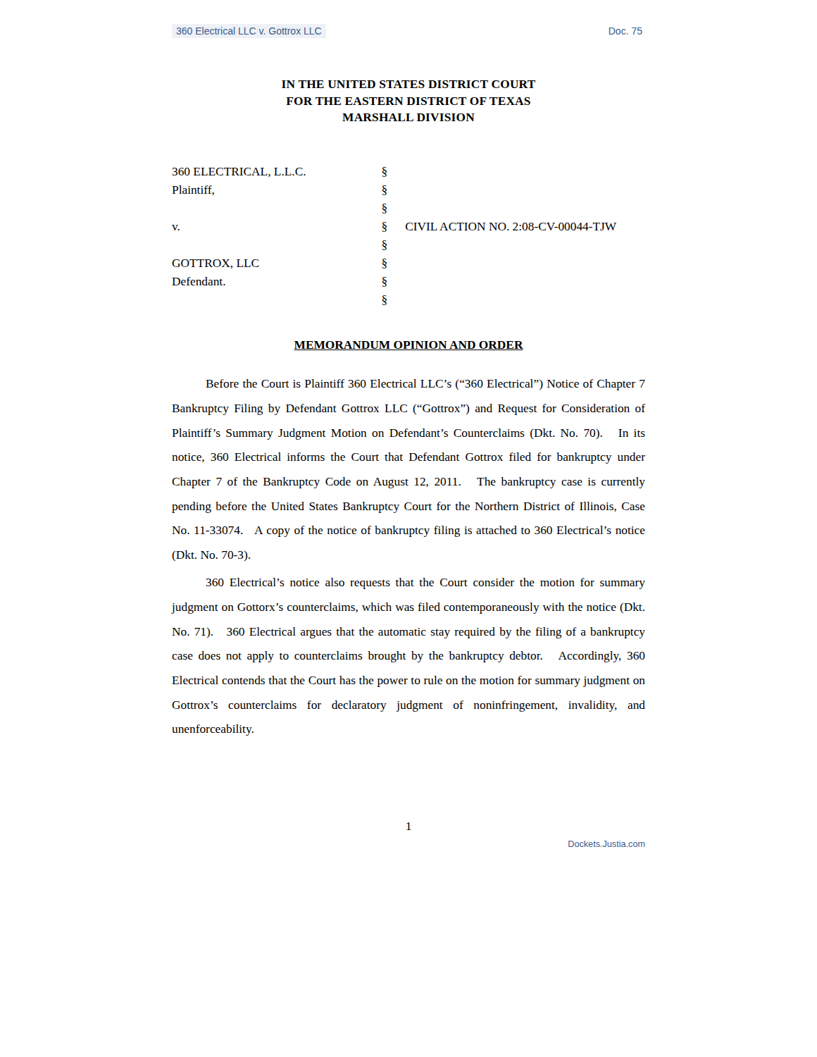360 Electrical LLC v. Gottrox LLC Doc. 75
IN THE UNITED STATES DISTRICT COURT
FOR THE EASTERN DISTRICT OF TEXAS
MARSHALL DIVISION
| 360 ELECTRICAL, L.L.C. | § | |
| Plaintiff, | § | |
| | § | |
| v. | § | CIVIL ACTION NO. 2:08-CV-00044-TJW |
| | § | |
| GOTTROX, LLC | § | |
| Defendant. | § | |
| | § | |
MEMORANDUM OPINION AND ORDER
Before the Court is Plaintiff 360 Electrical LLC’s (“360 Electrical”) Notice of Chapter 7 Bankruptcy Filing by Defendant Gottrox LLC (“Gottrox”) and Request for Consideration of Plaintiff’s Summary Judgment Motion on Defendant’s Counterclaims (Dkt. No. 70). In its notice, 360 Electrical informs the Court that Defendant Gottrox filed for bankruptcy under Chapter 7 of the Bankruptcy Code on August 12, 2011. The bankruptcy case is currently pending before the United States Bankruptcy Court for the Northern District of Illinois, Case No. 11-33074. A copy of the notice of bankruptcy filing is attached to 360 Electrical’s notice (Dkt. No. 70-3).
360 Electrical’s notice also requests that the Court consider the motion for summary judgment on Gottorx’s counterclaims, which was filed contemporaneously with the notice (Dkt. No. 71). 360 Electrical argues that the automatic stay required by the filing of a bankruptcy case does not apply to counterclaims brought by the bankruptcy debtor. Accordingly, 360 Electrical contends that the Court has the power to rule on the motion for summary judgment on Gottrox’s counterclaims for declaratory judgment of noninfringement, invalidity, and unenforceability.
1
Dockets.Justia.com